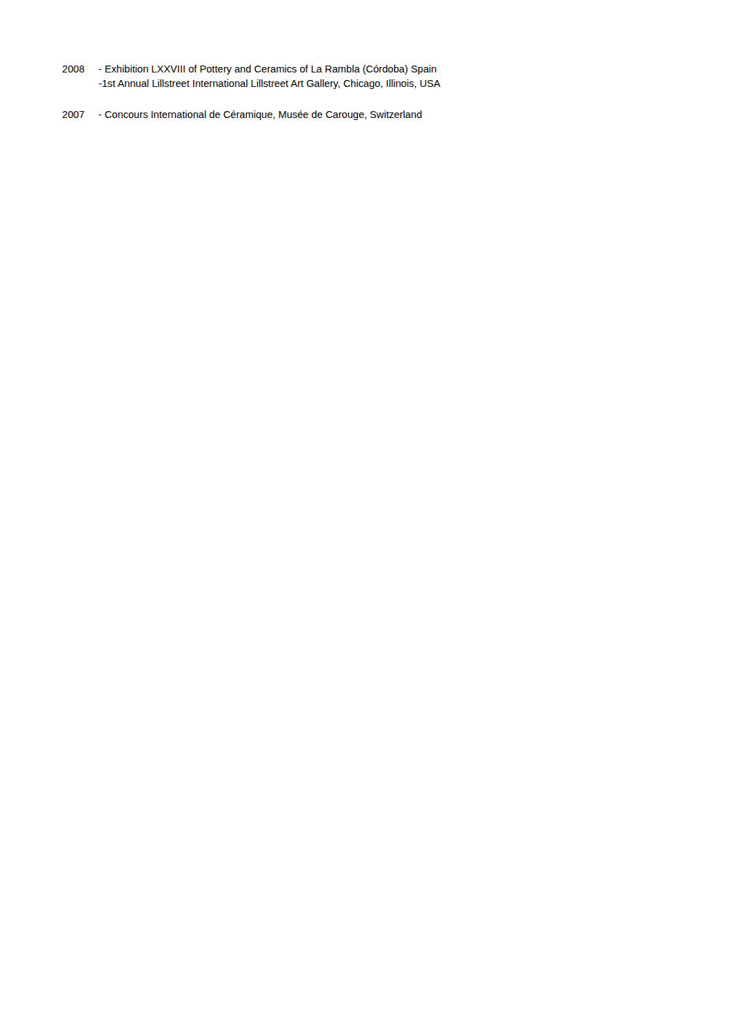2008
- Exhibition LXXVIII of Pottery and Ceramics of La Rambla (Córdoba) Spain
-1st Annual Lillstreet International Lillstreet Art Gallery, Chicago, Illinois, USA
2007
- Concours International de Céramique, Musée de Carouge, Switzerland